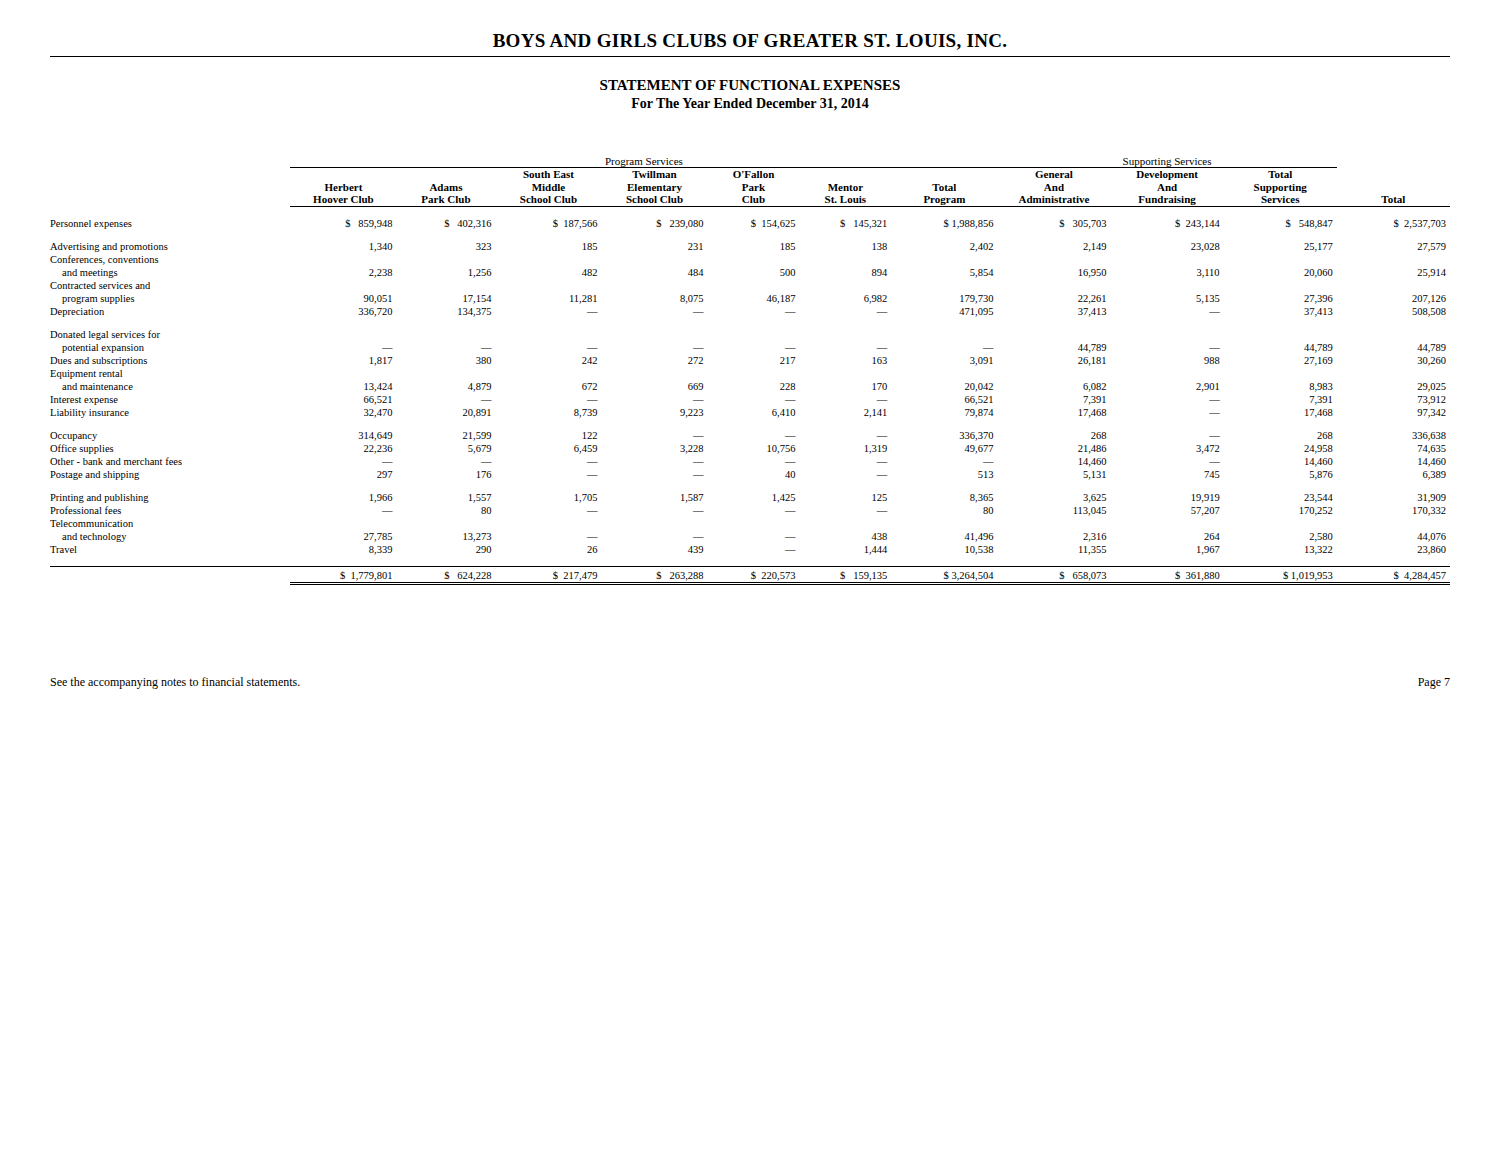BOYS AND GIRLS CLUBS OF GREATER ST. LOUIS, INC.
STATEMENT OF FUNCTIONAL EXPENSES For The Year Ended December 31, 2014
| | Program Services | Supporting Services | |
| --- | --- | --- | --- |
| | | | South East | Twillman | O'Fallon | | | General | Development | Total | |
| | Herbert | Adams | Middle | Elementary | Park | Mentor | Total | And | And | Supporting | |
| | Hoover Club | Park Club | School Club | School Club | Club | St. Louis | Program | Administrative | Fundraising | Services | Total |
| Personnel expenses | $ 859,948 | $ 402,316 | $ 187,566 | $ 239,080 | $ 154,625 | $ 145,321 | $ 1,988,856 | $ 305,703 | $ 243,144 | $ 548,847 | $ 2,537,703 |
| Advertising and promotions | 1,340 | 323 | 185 | 231 | 185 | 138 | 2,402 | 2,149 | 23,028 | 25,177 | 27,579 |
| Conferences, conventions | |
| and meetings | 2,238 | 1,256 | 482 | 484 | 500 | 894 | 5,854 | 16,950 | 3,110 | 20,060 | 25,914 |
| Contracted services and | |
| program supplies | 90,051 | 17,154 | 11,281 | 8,075 | 46,187 | 6,982 | 179,730 | 22,261 | 5,135 | 27,396 | 207,126 |
| Depreciation | 336,720 | 134,375 | — | — | — | — | 471,095 | 37,413 | — | 37,413 | 508,508 |
| Donated legal services for | |
| potential expansion | — | — | — | — | — | — | — | 44,789 | — | 44,789 | 44,789 |
| Dues and subscriptions | 1,817 | 380 | 242 | 272 | 217 | 163 | 3,091 | 26,181 | 988 | 27,169 | 30,260 |
| Equipment rental | |
| and maintenance | 13,424 | 4,879 | 672 | 669 | 228 | 170 | 20,042 | 6,082 | 2,901 | 8,983 | 29,025 |
| Interest expense | 66,521 | — | — | — | — | — | 66,521 | 7,391 | — | 7,391 | 73,912 |
| Liability insurance | 32,470 | 20,891 | 8,739 | 9,223 | 6,410 | 2,141 | 79,874 | 17,468 | — | 17,468 | 97,342 |
| Occupancy | 314,649 | 21,599 | 122 | — | — | — | 336,370 | 268 | — | 268 | 336,638 |
| Office supplies | 22,236 | 5,679 | 6,459 | 3,228 | 10,756 | 1,319 | 49,677 | 21,486 | 3,472 | 24,958 | 74,635 |
| Other - bank and merchant fees | — | — | — | — | — | — | — | 14,460 | — | 14,460 | 14,460 |
| Postage and shipping | 297 | 176 | — | — | 40 | — | 513 | 5,131 | 745 | 5,876 | 6,389 |
| Printing and publishing | 1,966 | 1,557 | 1,705 | 1,587 | 1,425 | 125 | 8,365 | 3,625 | 19,919 | 23,544 | 31,909 |
| Professional fees | — | 80 | — | — | — | — | 80 | 113,045 | 57,207 | 170,252 | 170,332 |
| Telecommunication | |
| and technology | 27,785 | 13,273 | — | — | — | 438 | 41,496 | 2,316 | 264 | 2,580 | 44,076 |
| Travel | 8,339 | 290 | 26 | 439 | — | 1,444 | 10,538 | 11,355 | 1,967 | 13,322 | 23,860 |
| | $ 1,779,801 | $ 624,228 | $ 217,479 | $ 263,288 | $ 220,573 | $ 159,135 | $ 3,264,504 | $ 658,073 | $ 361,880 | $ 1,019,953 | $ 4,284,457 |
See the accompanying notes to financial statements.
Page 7